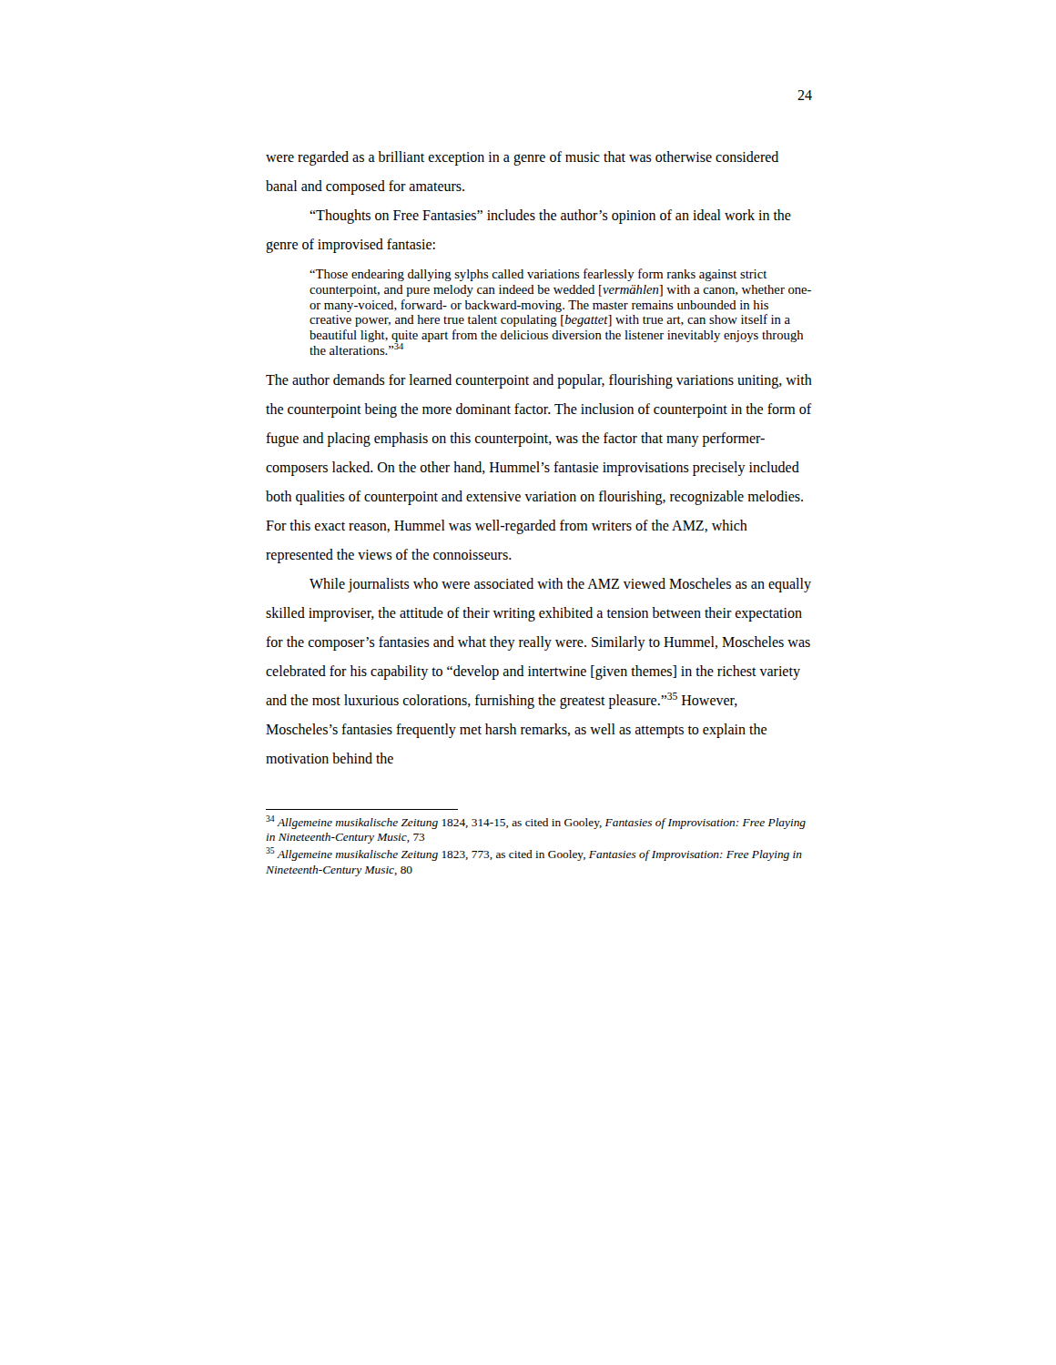24
were regarded as a brilliant exception in a genre of music that was otherwise considered banal and composed for amateurs.
“Thoughts on Free Fantasies” includes the author’s opinion of an ideal work in the genre of improvised fantasie:
“Those endearing dallying sylphs called variations fearlessly form ranks against strict counterpoint, and pure melody can indeed be wedded [vermählen] with a canon, whether one- or many-voiced, forward- or backward-moving. The master remains unbounded in his creative power, and here true talent copulating [begattet] with true art, can show itself in a beautiful light, quite apart from the delicious diversion the listener inevitably enjoys through the alterations.”34
The author demands for learned counterpoint and popular, flourishing variations uniting, with the counterpoint being the more dominant factor. The inclusion of counterpoint in the form of fugue and placing emphasis on this counterpoint, was the factor that many performer-composers lacked. On the other hand, Hummel’s fantasie improvisations precisely included both qualities of counterpoint and extensive variation on flourishing, recognizable melodies. For this exact reason, Hummel was well-regarded from writers of the AMZ, which represented the views of the connoisseurs.
While journalists who were associated with the AMZ viewed Moscheles as an equally skilled improviser, the attitude of their writing exhibited a tension between their expectation for the composer’s fantasies and what they really were. Similarly to Hummel, Moscheles was celebrated for his capability to “develop and intertwine [given themes] in the richest variety and the most luxurious colorations, furnishing the greatest pleasure.”35 However, Moscheles’s fantasies frequently met harsh remarks, as well as attempts to explain the motivation behind the
34 Allgemeine musikalische Zeitung 1824, 314-15, as cited in Gooley, Fantasies of Improvisation: Free Playing in Nineteenth-Century Music, 73
35 Allgemeine musikalische Zeitung 1823, 773, as cited in Gooley, Fantasies of Improvisation: Free Playing in Nineteenth-Century Music, 80